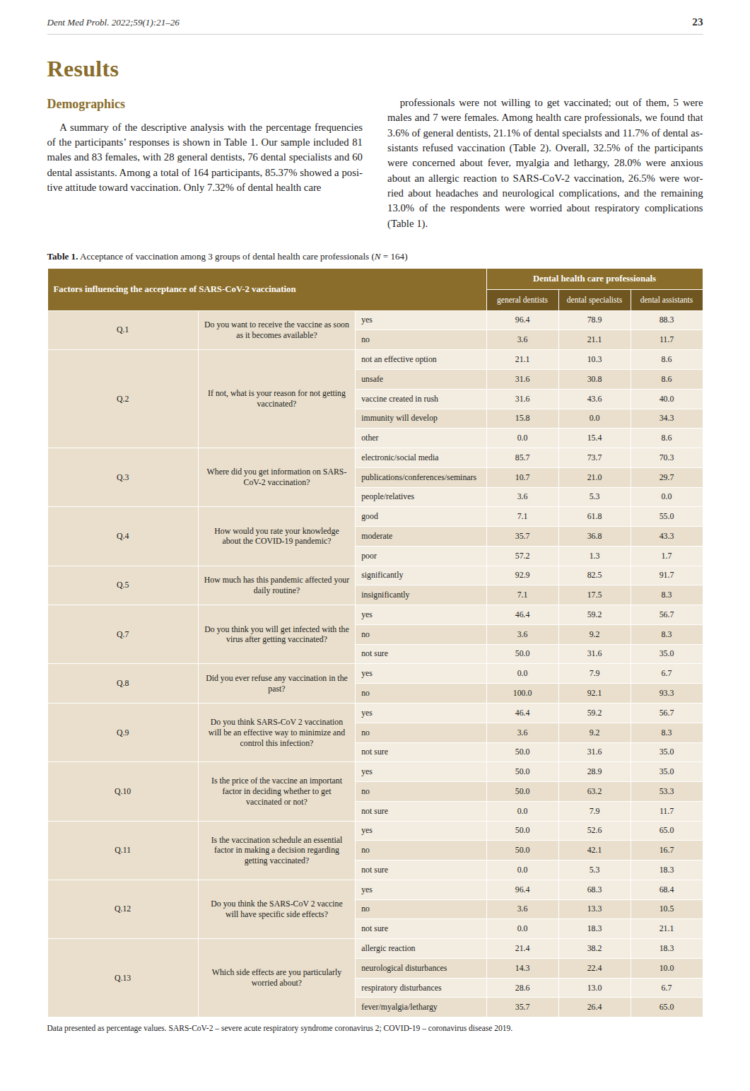Dent Med Probl. 2022;59(1):21–26 23
Results
Demographics
A summary of the descriptive analysis with the percentage frequencies of the participants’ responses is shown in Table 1. Our sample included 81 males and 83 females, with 28 general dentists, 76 dental specialists and 60 dental assistants. Among a total of 164 participants, 85.37% showed a positive attitude toward vaccination. Only 7.32% of dental health care
professionals were not willing to get vaccinated; out of them, 5 were males and 7 were females. Among health care professionals, we found that 3.6% of general dentists, 21.1% of dental specialsts and 11.7% of dental assistants refused vaccination (Table 2). Overall, 32.5% of the participants were concerned about fever, myalgia and lethargy, 28.0% were anxious about an allergic reaction to SARS-CoV-2 vaccination, 26.5% were worried about headaches and neurological complications, and the remaining 13.0% of the respondents were worried about respiratory complications (Table 1).
Table 1. Acceptance of vaccination among 3 groups of dental health care professionals (N = 164)
| Factors influencing the acceptance of SARS-CoV-2 vaccination | Dental health care professionals |
| --- | --- |
| general dentists | dental specialists | dental assistants |
| Q.1 | Do you want to receive the vaccine as soon as it becomes available? | yes | 96.4 | 78.9 | 88.3 |
| no | 3.6 | 21.1 | 11.7 |
| Q.2 | If not, what is your reason for not getting vaccinated? | not an effective option | 21.1 | 10.3 | 8.6 |
| unsafe | 31.6 | 30.8 | 8.6 |
| vaccine created in rush | 31.6 | 43.6 | 40.0 |
| immunity will develop | 15.8 | 0.0 | 34.3 |
| other | 0.0 | 15.4 | 8.6 |
| Q.3 | Where did you get information on SARS-CoV-2 vaccination? | electronic/social media | 85.7 | 73.7 | 70.3 |
| publications/conferences/seminars | 10.7 | 21.0 | 29.7 |
| people/relatives | 3.6 | 5.3 | 0.0 |
| Q.4 | How would you rate your knowledge about the COVID-19 pandemic? | good | 7.1 | 61.8 | 55.0 |
| moderate | 35.7 | 36.8 | 43.3 |
| poor | 57.2 | 1.3 | 1.7 |
| Q.5 | How much has this pandemic affected your daily routine? | significantly | 92.9 | 82.5 | 91.7 |
| insignificantly | 7.1 | 17.5 | 8.3 |
| Q.7 | Do you think you will get infected with the virus after getting vaccinated? | yes | 46.4 | 59.2 | 56.7 |
| no | 3.6 | 9.2 | 8.3 |
| not sure | 50.0 | 31.6 | 35.0 |
| Q.8 | Did you ever refuse any vaccination in the past? | yes | 0.0 | 7.9 | 6.7 |
| no | 100.0 | 92.1 | 93.3 |
| Q.9 | Do you think SARS-CoV 2 vaccination will be an effective way to minimize and control this infection? | yes | 46.4 | 59.2 | 56.7 |
| no | 3.6 | 9.2 | 8.3 |
| not sure | 50.0 | 31.6 | 35.0 |
| Q.10 | Is the price of the vaccine an important factor in deciding whether to get vaccinated or not? | yes | 50.0 | 28.9 | 35.0 |
| no | 50.0 | 63.2 | 53.3 |
| not sure | 0.0 | 7.9 | 11.7 |
| Q.11 | Is the vaccination schedule an essential factor in making a decision regarding getting vaccinated? | yes | 50.0 | 52.6 | 65.0 |
| no | 50.0 | 42.1 | 16.7 |
| not sure | 0.0 | 5.3 | 18.3 |
| Q.12 | Do you think the SARS-CoV 2 vaccine will have specific side effects? | yes | 96.4 | 68.3 | 68.4 |
| no | 3.6 | 13.3 | 10.5 |
| not sure | 0.0 | 18.3 | 21.1 |
| Q.13 | Which side effects are you particularly worried about? | allergic reaction | 21.4 | 38.2 | 18.3 |
| neurological disturbances | 14.3 | 22.4 | 10.0 |
| respiratory disturbances | 28.6 | 13.0 | 6.7 |
| fever/myalgia/lethargy | 35.7 | 26.4 | 65.0 |
Data presented as percentage values. SARS-CoV-2 – severe acute respiratory syndrome coronavirus 2; COVID-19 – coronavirus disease 2019.